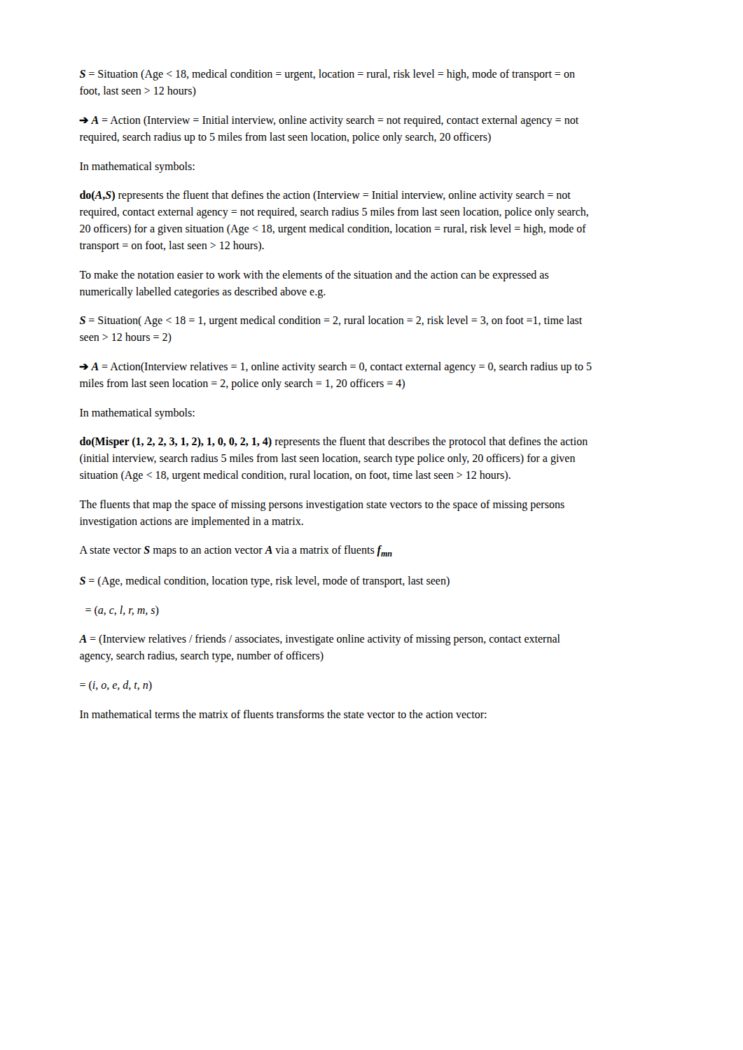S = Situation (Age < 18, medical condition = urgent, location = rural, risk level = high, mode of transport = on foot, last seen > 12 hours)
➔ A = Action (Interview = Initial interview, online activity search = not required, contact external agency = not required, search radius up to 5 miles from last seen location, police only search, 20 officers)
In mathematical symbols:
do(A,S) represents the fluent that defines the action (Interview = Initial interview, online activity search = not required, contact external agency = not required, search radius 5 miles from last seen location, police only search, 20 officers) for a given situation (Age < 18, urgent medical condition, location = rural, risk level = high, mode of transport = on foot, last seen > 12 hours).
To make the notation easier to work with the elements of the situation and the action can be expressed as numerically labelled categories as described above e.g.
S = Situation( Age < 18 = 1, urgent medical condition = 2, rural location = 2, risk level = 3, on foot =1, time last seen > 12 hours = 2)
➔ A = Action(Interview relatives = 1, online activity search = 0, contact external agency = 0, search radius up to 5 miles from last seen location = 2, police only search = 1, 20 officers = 4)
In mathematical symbols:
do(Misper (1, 2, 2, 3, 1, 2), 1, 0, 0, 2, 1, 4) represents the fluent that describes the protocol that defines the action (initial interview, search radius 5 miles from last seen location, search type police only, 20 officers) for a given situation (Age < 18, urgent medical condition, rural location, on foot, time last seen > 12 hours).
The fluents that map the space of missing persons investigation state vectors to the space of missing persons investigation actions are implemented in a matrix.
A state vector S maps to an action vector A via a matrix of fluents fmn
S = (Age, medical condition, location type, risk level, mode of transport, last seen)
= (a, c, l, r, m, s)
A = (Interview relatives / friends / associates, investigate online activity of missing person, contact external agency, search radius, search type, number of officers)
= (i, o, e, d, t, n)
In mathematical terms the matrix of fluents transforms the state vector to the action vector: